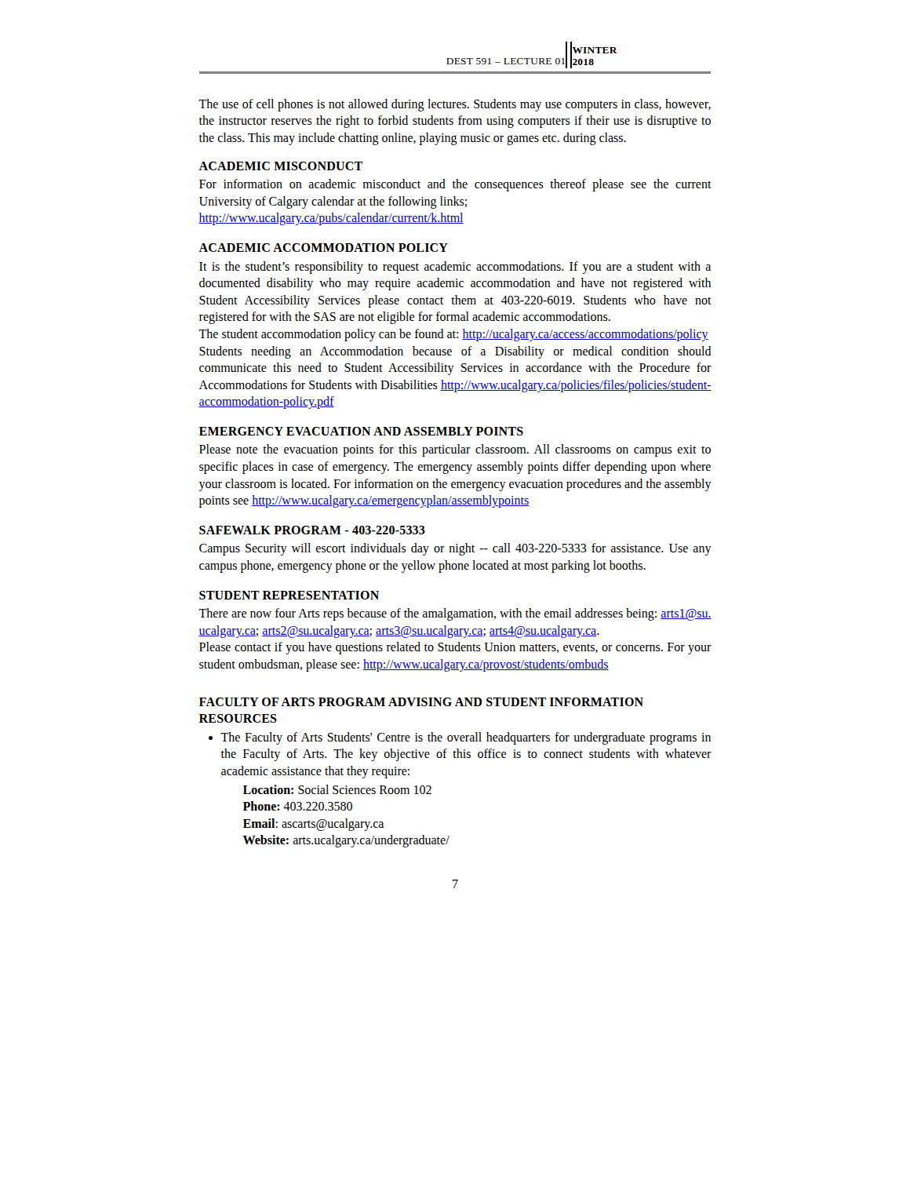| DEST 591 – LECTURE 01 | | WINTER 2018 |
The use of cell phones is not allowed during lectures. Students may use computers in class, however, the instructor reserves the right to forbid students from using computers if their use is disruptive to the class. This may include chatting online, playing music or games etc. during class.
Academic Misconduct
For information on academic misconduct and the consequences thereof please see the current University of Calgary calendar at the following links;
http://www.ucalgary.ca/pubs/calendar/current/k.html
Academic Accommodation Policy
It is the student’s responsibility to request academic accommodations. If you are a student with a documented disability who may require academic accommodation and have not registered with Student Accessibility Services please contact them at 403-220-6019. Students who have not registered for with the SAS are not eligible for formal academic accommodations.
The student accommodation policy can be found at: http://ucalgary.ca/access/accommodations/policy
Students needing an Accommodation because of a Disability or medical condition should communicate this need to Student Accessibility Services in accordance with the Procedure for Accommodations for Students with Disabilities http://www.ucalgary.ca/policies/files/policies/student-accommodation-policy.pdf
Emergency Evacuation and Assembly Points
Please note the evacuation points for this particular classroom. All classrooms on campus exit to specific places in case of emergency. The emergency assembly points differ depending upon where your classroom is located. For information on the emergency evacuation procedures and the assembly points see http://www.ucalgary.ca/emergencyplan/assemblypoints
Safewalk Program - 403-220-5333
Campus Security will escort individuals day or night -- call 403-220-5333 for assistance. Use any campus phone, emergency phone or the yellow phone located at most parking lot booths.
Student Representation
There are now four Arts reps because of the amalgamation, with the email addresses being: arts1@su.ucalgary.ca; arts2@su.ucalgary.ca; arts3@su.ucalgary.ca; arts4@su.ucalgary.ca.
Please contact if you have questions related to Students Union matters, events, or concerns. For your student ombudsman, please see: http://www.ucalgary.ca/provost/students/ombuds
Faculty of Arts Program Advising and Student Information Resources
The Faculty of Arts Students' Centre is the overall headquarters for undergraduate programs in the Faculty of Arts. The key objective of this office is to connect students with whatever academic assistance that they require:
Location: Social Sciences Room 102
Phone: 403.220.3580
Email: ascarts@ucalgary.ca
Website: arts.ucalgary.ca/undergraduate/
7